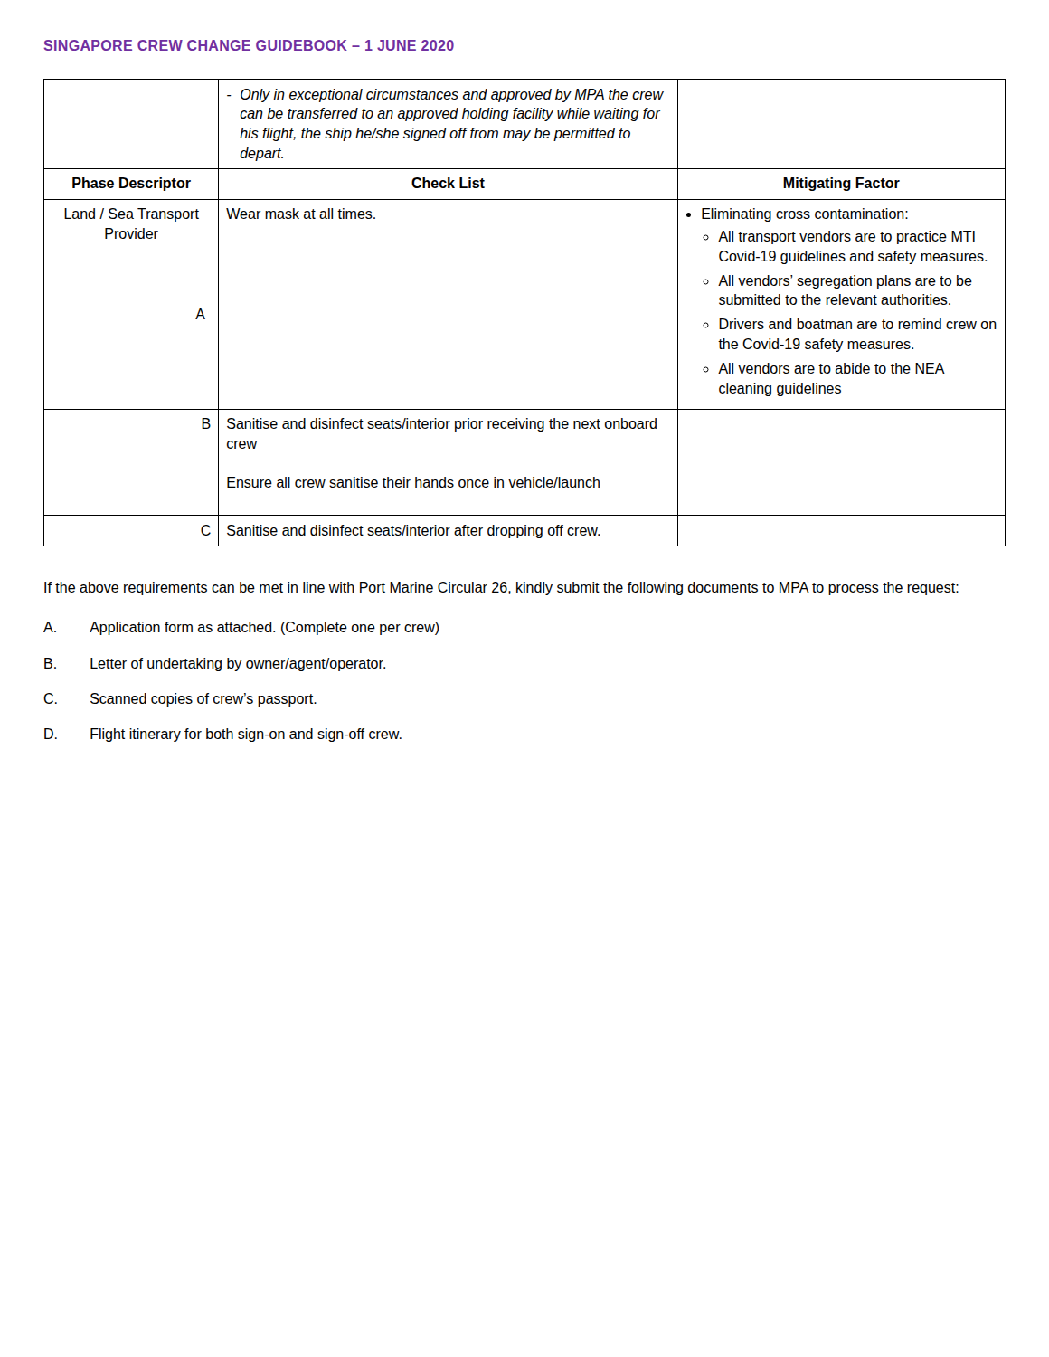SINGAPORE CREW CHANGE GUIDEBOOK – 1 JUNE 2020
| | - Only in exceptional circumstances and approved by MPA the crew can be transferred to an approved holding facility while waiting for his flight, the ship he/she signed off from may be permitted to depart. | |
| Phase Descriptor | Check List | Mitigating Factor |
| Land / Sea Transport Provider A | Wear mask at all times. | Eliminating cross contamination: All transport vendors are to practice MTI Covid-19 guidelines and safety measures. All vendors’ segregation plans are to be submitted to the relevant authorities. Drivers and boatman are to remind crew on the Covid-19 safety measures. All vendors are to abide to the NEA cleaning guidelines |
| B | Sanitise and disinfect seats/interior prior receiving the next onboard crew Ensure all crew sanitise their hands once in vehicle/launch | |
| C | Sanitise and disinfect seats/interior after dropping off crew. | |
If the above requirements can be met in line with Port Marine Circular 26, kindly submit the following documents to MPA to process the request:
A. Application form as attached. (Complete one per crew)
B. Letter of undertaking by owner/agent/operator.
C. Scanned copies of crew’s passport.
D. Flight itinerary for both sign-on and sign-off crew.